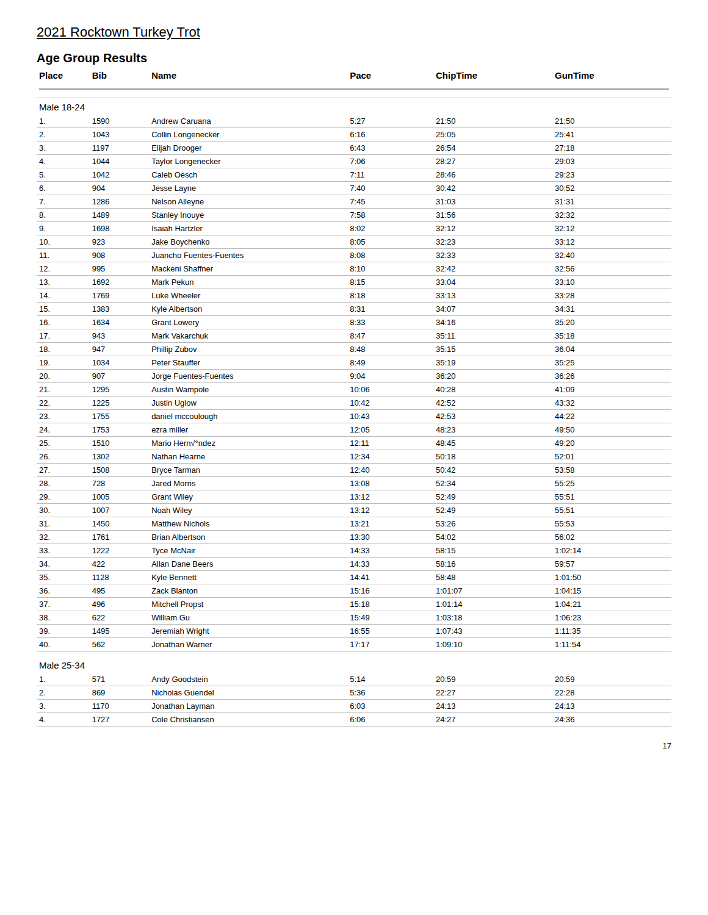2021 Rocktown Turkey Trot
Age Group Results
| Place | Bib | Name | Pace | ChipTime | GunTime |
| --- | --- | --- | --- | --- | --- |
| Male 18-24 |
| 1. | 1590 | Andrew Caruana | 5:27 | 21:50 | 21:50 |
| 2. | 1043 | Collin Longenecker | 6:16 | 25:05 | 25:41 |
| 3. | 1197 | Elijah Drooger | 6:43 | 26:54 | 27:18 |
| 4. | 1044 | Taylor Longenecker | 7:06 | 28:27 | 29:03 |
| 5. | 1042 | Caleb Oesch | 7:11 | 28:46 | 29:23 |
| 6. | 904 | Jesse Layne | 7:40 | 30:42 | 30:52 |
| 7. | 1286 | Nelson Alleyne | 7:45 | 31:03 | 31:31 |
| 8. | 1489 | Stanley Inouye | 7:58 | 31:56 | 32:32 |
| 9. | 1698 | Isaiah Hartzler | 8:02 | 32:12 | 32:12 |
| 10. | 923 | Jake Boychenko | 8:05 | 32:23 | 33:12 |
| 11. | 908 | Juancho Fuentes-Fuentes | 8:08 | 32:33 | 32:40 |
| 12. | 995 | Mackeni Shaffner | 8:10 | 32:42 | 32:56 |
| 13. | 1692 | Mark Pekun | 8:15 | 33:04 | 33:10 |
| 14. | 1769 | Luke Wheeler | 8:18 | 33:13 | 33:28 |
| 15. | 1383 | Kyle Albertson | 8:31 | 34:07 | 34:31 |
| 16. | 1634 | Grant Lowery | 8:33 | 34:16 | 35:20 |
| 17. | 943 | Mark Vakarchuk | 8:47 | 35:11 | 35:18 |
| 18. | 947 | Phillip Zubov | 8:48 | 35:15 | 36:04 |
| 19. | 1034 | Peter Stauffer | 8:49 | 35:19 | 35:25 |
| 20. | 907 | Jorge Fuentes-Fuentes | 9:04 | 36:20 | 36:26 |
| 21. | 1295 | Austin Wampole | 10:06 | 40:28 | 41:09 |
| 22. | 1225 | Justin Uglow | 10:42 | 42:52 | 43:32 |
| 23. | 1755 | daniel mccoulough | 10:43 | 42:53 | 44:22 |
| 24. | 1753 | ezra miller | 12:05 | 48:23 | 49:50 |
| 25. | 1510 | Mario Hern√°ndez | 12:11 | 48:45 | 49:20 |
| 26. | 1302 | Nathan Hearne | 12:34 | 50:18 | 52:01 |
| 27. | 1508 | Bryce Tarman | 12:40 | 50:42 | 53:58 |
| 28. | 728 | Jared Morris | 13:08 | 52:34 | 55:25 |
| 29. | 1005 | Grant Wiley | 13:12 | 52:49 | 55:51 |
| 30. | 1007 | Noah Wiley | 13:12 | 52:49 | 55:51 |
| 31. | 1450 | Matthew Nichols | 13:21 | 53:26 | 55:53 |
| 32. | 1761 | Brian Albertson | 13:30 | 54:02 | 56:02 |
| 33. | 1222 | Tyce McNair | 14:33 | 58:15 | 1:02:14 |
| 34. | 422 | Allan Dane Beers | 14:33 | 58:16 | 59:57 |
| 35. | 1128 | Kyle Bennett | 14:41 | 58:48 | 1:01:50 |
| 36. | 495 | Zack Blanton | 15:16 | 1:01:07 | 1:04:15 |
| 37. | 496 | Mitchell Propst | 15:18 | 1:01:14 | 1:04:21 |
| 38. | 622 | William Gu | 15:49 | 1:03:18 | 1:06:23 |
| 39. | 1495 | Jeremiah Wright | 16:55 | 1:07:43 | 1:11:35 |
| 40. | 562 | Jonathan Warner | 17:17 | 1:09:10 | 1:11:54 |
| Male 25-34 |
| 1. | 571 | Andy Goodstein | 5:14 | 20:59 | 20:59 |
| 2. | 869 | Nicholas Guendel | 5:36 | 22:27 | 22:28 |
| 3. | 1170 | Jonathan Layman | 6:03 | 24:13 | 24:13 |
| 4. | 1727 | Cole Christiansen | 6:06 | 24:27 | 24:36 |
17